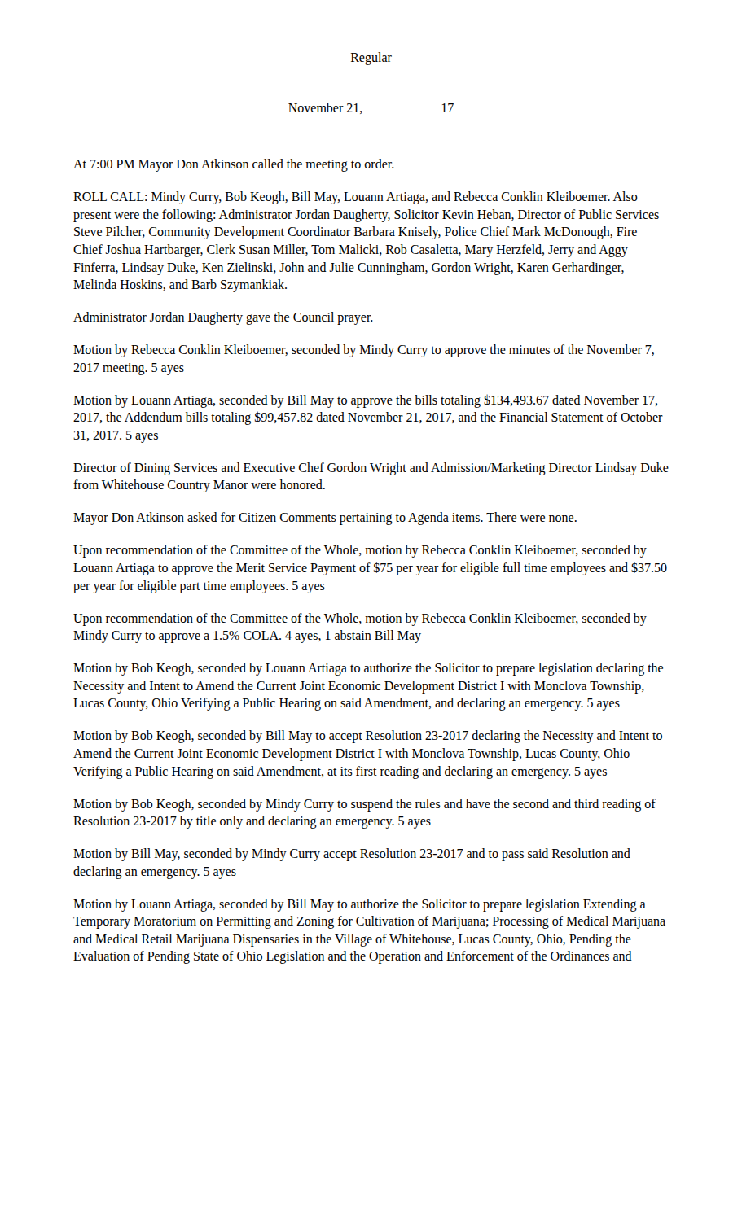Regular
November 21, 17
At 7:00 PM Mayor Don Atkinson called the meeting to order.
ROLL CALL: Mindy Curry, Bob Keogh, Bill May, Louann Artiaga, and Rebecca Conklin Kleiboemer. Also present were the following: Administrator Jordan Daugherty, Solicitor Kevin Heban, Director of Public Services Steve Pilcher, Community Development Coordinator Barbara Knisely, Police Chief Mark McDonough, Fire Chief Joshua Hartbarger, Clerk Susan Miller, Tom Malicki, Rob Casaletta, Mary Herzfeld, Jerry and Aggy Finferra, Lindsay Duke, Ken Zielinski, John and Julie Cunningham, Gordon Wright, Karen Gerhardinger, Melinda Hoskins, and Barb Szymankiak.
Administrator Jordan Daugherty gave the Council prayer.
Motion by Rebecca Conklin Kleiboemer, seconded by Mindy Curry to approve the minutes of the November 7, 2017 meeting. 5 ayes
Motion by Louann Artiaga, seconded by Bill May to approve the bills totaling $134,493.67 dated November 17, 2017, the Addendum bills totaling $99,457.82 dated November 21, 2017, and the Financial Statement of October 31, 2017. 5 ayes
Director of Dining Services and Executive Chef Gordon Wright and Admission/Marketing Director Lindsay Duke from Whitehouse Country Manor were honored.
Mayor Don Atkinson asked for Citizen Comments pertaining to Agenda items. There were none.
Upon recommendation of the Committee of the Whole, motion by Rebecca Conklin Kleiboemer, seconded by Louann Artiaga to approve the Merit Service Payment of $75 per year for eligible full time employees and $37.50 per year for eligible part time employees. 5 ayes
Upon recommendation of the Committee of the Whole, motion by Rebecca Conklin Kleiboemer, seconded by Mindy Curry to approve a 1.5% COLA. 4 ayes, 1 abstain Bill May
Motion by Bob Keogh, seconded by Louann Artiaga to authorize the Solicitor to prepare legislation declaring the Necessity and Intent to Amend the Current Joint Economic Development District I with Monclova Township, Lucas County, Ohio Verifying a Public Hearing on said Amendment, and declaring an emergency. 5 ayes
Motion by Bob Keogh, seconded by Bill May to accept Resolution 23-2017 declaring the Necessity and Intent to Amend the Current Joint Economic Development District I with Monclova Township, Lucas County, Ohio Verifying a Public Hearing on said Amendment, at its first reading and declaring an emergency. 5 ayes
Motion by Bob Keogh, seconded by Mindy Curry to suspend the rules and have the second and third reading of Resolution 23-2017 by title only and declaring an emergency. 5 ayes
Motion by Bill May, seconded by Mindy Curry accept Resolution 23-2017 and to pass said Resolution and declaring an emergency. 5 ayes
Motion by Louann Artiaga, seconded by Bill May to authorize the Solicitor to prepare legislation Extending a Temporary Moratorium on Permitting and Zoning for Cultivation of Marijuana; Processing of Medical Marijuana and Medical Retail Marijuana Dispensaries in the Village of Whitehouse, Lucas County, Ohio, Pending the Evaluation of Pending State of Ohio Legislation and the Operation and Enforcement of the Ordinances and